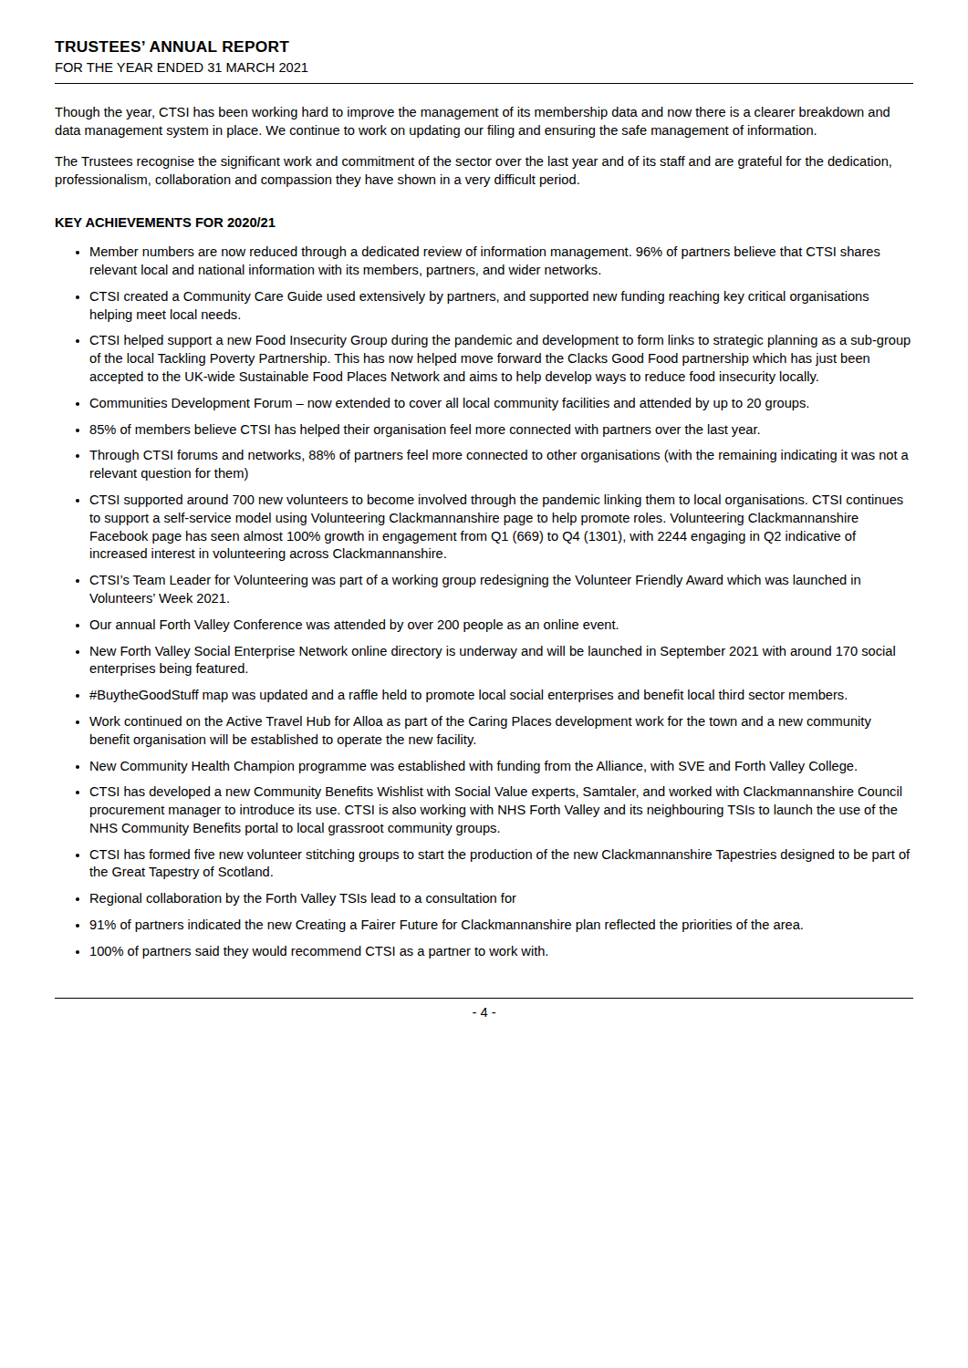TRUSTEES’ ANNUAL REPORT
FOR THE YEAR ENDED 31 MARCH 2021
Though the year, CTSI has been working hard to improve the management of its membership data and now there is a clearer breakdown and data management system in place. We continue to work on updating our filing and ensuring the safe management of information.
The Trustees recognise the significant work and commitment of the sector over the last year and of its staff and are grateful for the dedication, professionalism, collaboration and compassion they have shown in a very difficult period.
KEY ACHIEVEMENTS FOR 2020/21
Member numbers are now reduced through a dedicated review of information management. 96% of partners believe that CTSI shares relevant local and national information with its members, partners, and wider networks.
CTSI created a Community Care Guide used extensively by partners, and supported new funding reaching key critical organisations helping meet local needs.
CTSI helped support a new Food Insecurity Group during the pandemic and development to form links to strategic planning as a sub-group of the local Tackling Poverty Partnership. This has now helped move forward the Clacks Good Food partnership which has just been accepted to the UK-wide Sustainable Food Places Network and aims to help develop ways to reduce food insecurity locally.
Communities Development Forum – now extended to cover all local community facilities and attended by up to 20 groups.
85% of members believe CTSI has helped their organisation feel more connected with partners over the last year.
Through CTSI forums and networks, 88% of partners feel more connected to other organisations (with the remaining indicating it was not a relevant question for them)
CTSI supported around 700 new volunteers to become involved through the pandemic linking them to local organisations. CTSI continues to support a self-service model using Volunteering Clackmannanshire page to help promote roles. Volunteering Clackmannanshire Facebook page has seen almost 100% growth in engagement from Q1 (669) to Q4 (1301), with 2244 engaging in Q2 indicative of increased interest in volunteering across Clackmannanshire.
CTSI’s Team Leader for Volunteering was part of a working group redesigning the Volunteer Friendly Award which was launched in Volunteers’ Week 2021.
Our annual Forth Valley Conference was attended by over 200 people as an online event.
New Forth Valley Social Enterprise Network online directory is underway and will be launched in September 2021 with around 170 social enterprises being featured.
#BuytheGoodStuff map was updated and a raffle held to promote local social enterprises and benefit local third sector members.
Work continued on the Active Travel Hub for Alloa as part of the Caring Places development work for the town and a new community benefit organisation will be established to operate the new facility.
New Community Health Champion programme was established with funding from the Alliance, with SVE and Forth Valley College.
CTSI has developed a new Community Benefits Wishlist with Social Value experts, Samtaler, and worked with Clackmannanshire Council procurement manager to introduce its use. CTSI is also working with NHS Forth Valley and its neighbouring TSIs to launch the use of the NHS Community Benefits portal to local grassroot community groups.
CTSI has formed five new volunteer stitching groups to start the production of the new Clackmannanshire Tapestries designed to be part of the Great Tapestry of Scotland.
Regional collaboration by the Forth Valley TSIs lead to a consultation for
91% of partners indicated the new Creating a Fairer Future for Clackmannanshire plan reflected the priorities of the area.
100% of partners said they would recommend CTSI as a partner to work with.
- 4 -